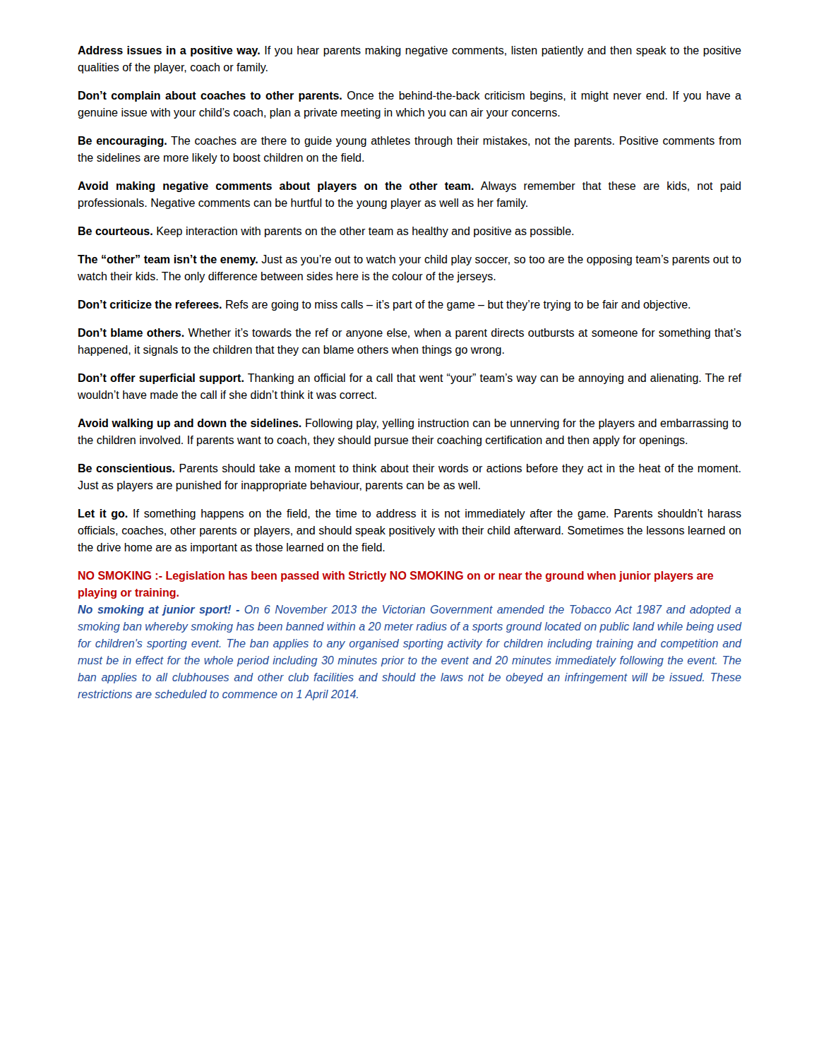Address issues in a positive way. If you hear parents making negative comments, listen patiently and then speak to the positive qualities of the player, coach or family.
Don’t complain about coaches to other parents. Once the behind-the-back criticism begins, it might never end. If you have a genuine issue with your child’s coach, plan a private meeting in which you can air your concerns.
Be encouraging. The coaches are there to guide young athletes through their mistakes, not the parents. Positive comments from the sidelines are more likely to boost children on the field.
Avoid making negative comments about players on the other team. Always remember that these are kids, not paid professionals. Negative comments can be hurtful to the young player as well as her family.
Be courteous. Keep interaction with parents on the other team as healthy and positive as possible.
The “other” team isn’t the enemy. Just as you’re out to watch your child play soccer, so too are the opposing team’s parents out to watch their kids. The only difference between sides here is the colour of the jerseys.
Don’t criticize the referees. Refs are going to miss calls – it’s part of the game – but they’re trying to be fair and objective.
Don’t blame others. Whether it’s towards the ref or anyone else, when a parent directs outbursts at someone for something that’s happened, it signals to the children that they can blame others when things go wrong.
Don’t offer superficial support. Thanking an official for a call that went “your” team’s way can be annoying and alienating. The ref wouldn’t have made the call if she didn’t think it was correct.
Avoid walking up and down the sidelines. Following play, yelling instruction can be unnerving for the players and embarrassing to the children involved. If parents want to coach, they should pursue their coaching certification and then apply for openings.
Be conscientious. Parents should take a moment to think about their words or actions before they act in the heat of the moment. Just as players are punished for inappropriate behaviour, parents can be as well.
Let it go. If something happens on the field, the time to address it is not immediately after the game. Parents shouldn’t harass officials, coaches, other parents or players, and should speak positively with their child afterward. Sometimes the lessons learned on the drive home are as important as those learned on the field.
NO SMOKING :- Legislation has been passed with Strictly NO SMOKING on or near the ground when junior players are playing or training.
No smoking at junior sport! - On 6 November 2013 the Victorian Government amended the Tobacco Act 1987 and adopted a smoking ban whereby smoking has been banned within a 20 meter radius of a sports ground located on public land while being used for children's sporting event. The ban applies to any organised sporting activity for children including training and competition and must be in effect for the whole period including 30 minutes prior to the event and 20 minutes immediately following the event. The ban applies to all clubhouses and other club facilities and should the laws not be obeyed an infringement will be issued. These restrictions are scheduled to commence on 1 April 2014.